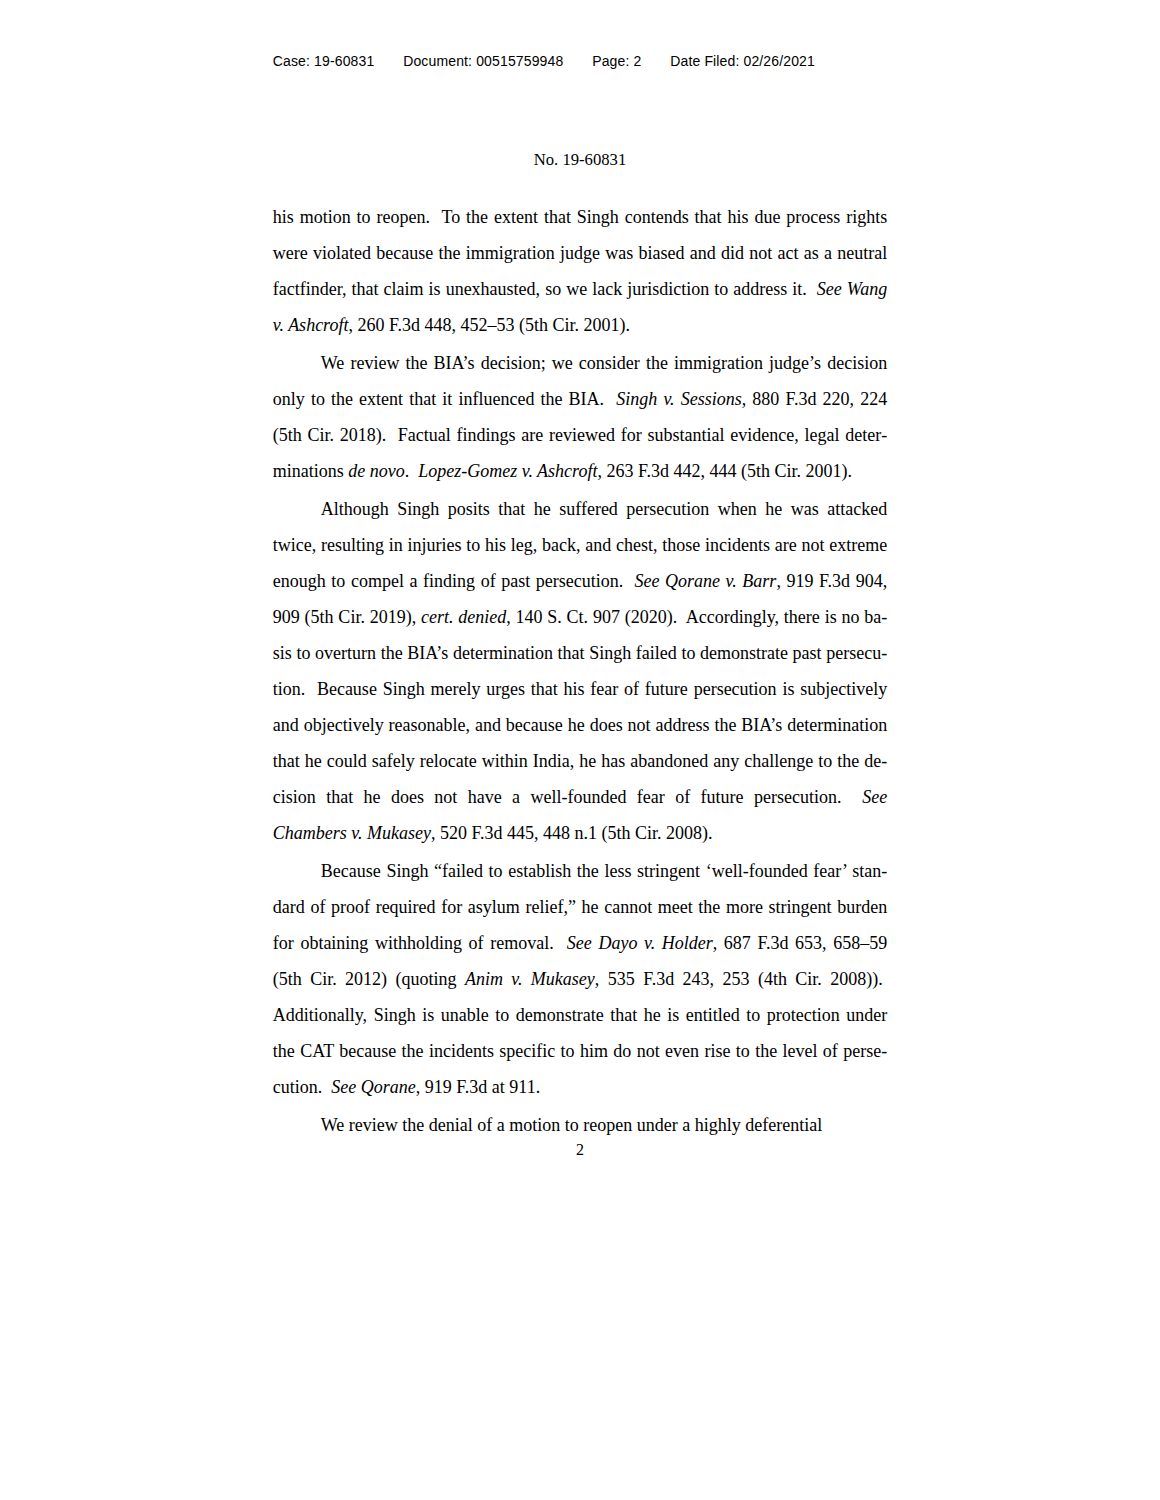Case: 19-60831 Document: 00515759948 Page: 2 Date Filed: 02/26/2021
No. 19-60831
his motion to reopen. To the extent that Singh contends that his due process rights were violated because the immigration judge was biased and did not act as a neutral factfinder, that claim is unexhausted, so we lack jurisdiction to address it. See Wang v. Ashcroft, 260 F.3d 448, 452–53 (5th Cir. 2001).
We review the BIA’s decision; we consider the immigration judge’s decision only to the extent that it influenced the BIA. Singh v. Sessions, 880 F.3d 220, 224 (5th Cir. 2018). Factual findings are reviewed for sub­stantial evidence, legal determinations de novo. Lopez-Gomez v. Ashcroft, 263 F.3d 442, 444 (5th Cir. 2001).
Although Singh posits that he suffered persecution when he was at­tacked twice, resulting in injuries to his leg, back, and chest, those incidents are not extreme enough to compel a finding of past persecution. See Qorane v. Barr, 919 F.3d 904, 909 (5th Cir. 2019), cert. denied, 140 S. Ct. 907 (2020). Accordingly, there is no basis to overturn the BIA’s determination that Singh failed to demonstrate past persecution. Because Singh merely urges that his fear of future persecution is subjectively and objectively reasonable, and because he does not address the BIA’s determination that he could safely re­locate within India, he has abandoned any challenge to the decision that he does not have a well-founded fear of future persecution. See Chambers v. Mukasey, 520 F.3d 445, 448 n.1 (5th Cir. 2008).
Because Singh “failed to establish the less stringent ‘well-founded fear’ standard of proof required for asylum relief,” he cannot meet the more stringent burden for obtaining withholding of removal. See Dayo v. Holder, 687 F.3d 653, 658–59 (5th Cir. 2012) (quoting Anim v. Mukasey, 535 F.3d 243, 253 (4th Cir. 2008)). Additionally, Singh is unable to demonstrate that he is entitled to protection under the CAT because the incidents specific to him do not even rise to the level of persecution. See Qorane, 919 F.3d at 911.
We review the denial of a motion to reopen under a highly deferential
2